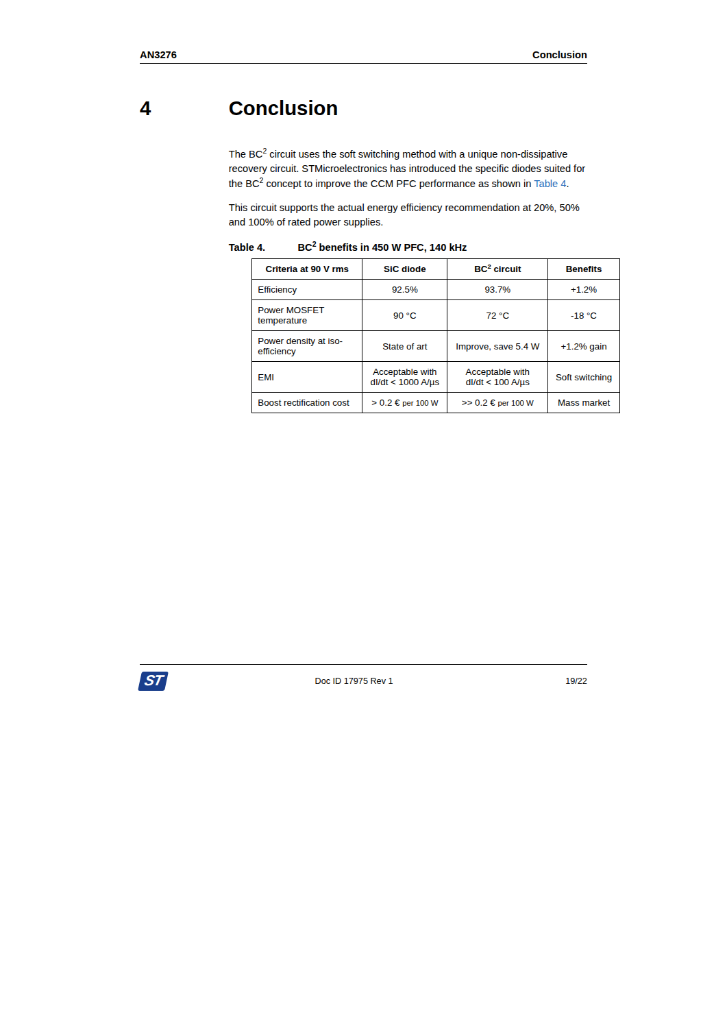AN3276
Conclusion
4 Conclusion
The BC2 circuit uses the soft switching method with a unique non-dissipative recovery circuit. STMicroelectronics has introduced the specific diodes suited for the BC2 concept to improve the CCM PFC performance as shown in Table 4.
This circuit supports the actual energy efficiency recommendation at 20%, 50% and 100% of rated power supplies.
Table 4. BC2 benefits in 450 W PFC, 140 kHz
| Criteria at 90 V rms | SiC diode | BC 2 circuit | Benefits |
| --- | --- | --- | --- |
| Efficiency | 92.5% | 93.7% | +1.2% |
| Power MOSFET temperature | 90 °C | 72 °C | -18 °C |
| Power density at iso-efficiency | State of art | Improve, save 5.4 W | +1.2% gain |
| EMI | Acceptable with dI/dt < 1000 A/µs | Acceptable with dI/dt < 100 A/µs | Soft switching |
| Boost rectification cost | > 0.2 € per 100 W | >> 0.2 € per 100 W | Mass market |
ST
Doc ID 17975 Rev 1
19/22